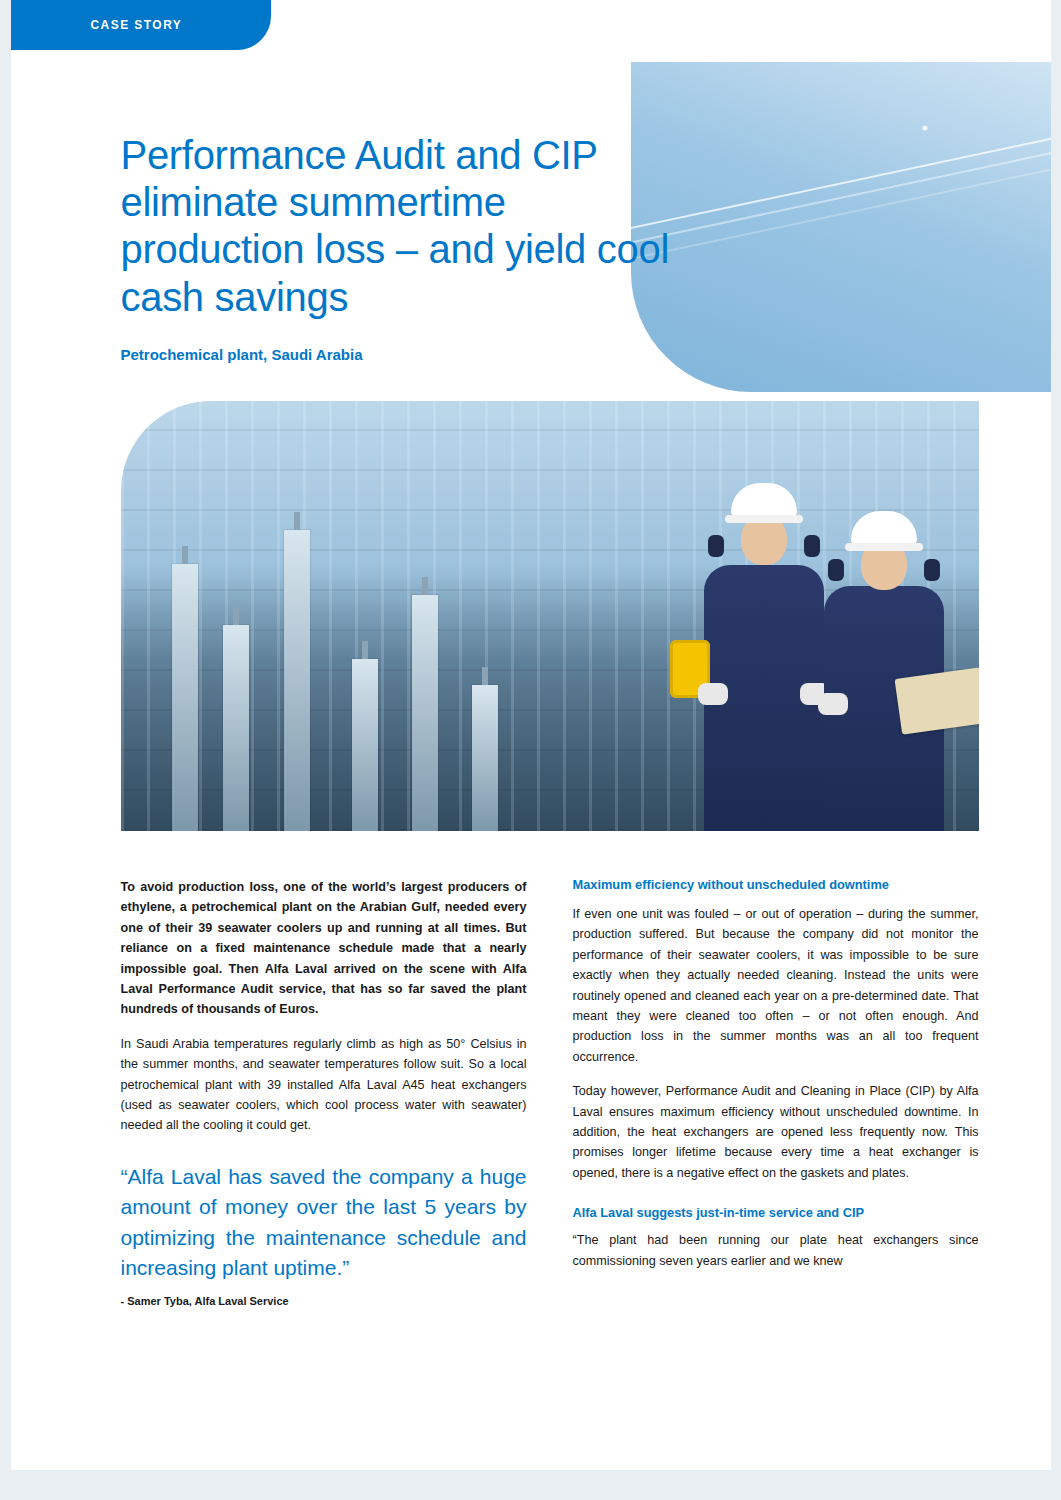CASE STORY
Performance Audit and CIP eliminate summertime production loss – and yield cool cash savings
Petrochemical plant, Saudi Arabia
To avoid production loss, one of the world’s largest producers of ethylene, a petrochemical plant on the Arabian Gulf, needed every one of their 39 seawater coolers up and running at all times. But reliance on a fixed maintenance schedule made that a nearly impossible goal. Then Alfa Laval arrived on the scene with Alfa Laval Performance Audit service, that has so far saved the plant hundreds of thousands of Euros.
In Saudi Arabia temperatures regularly climb as high as 50° Celsius in the summer months, and seawater temperatures follow suit. So a local petrochemical plant with 39 installed Alfa Laval A45 heat exchangers (used as seawater coolers, which cool process water with seawater) needed all the cooling it could get.
“Alfa Laval has saved the company a huge amount of money over the last 5 years by optimizing the maintenance schedule and increasing plant uptime.”
- Samer Tyba, Alfa Laval Service
Maximum efficiency without unscheduled downtime
If even one unit was fouled – or out of operation – during the summer, production suffered. But because the company did not monitor the performance of their seawater coolers, it was impossible to be sure exactly when they actually needed cleaning. Instead the units were routinely opened and cleaned each year on a pre-determined date. That meant they were cleaned too often – or not often enough. And production loss in the summer months was an all too frequent occurrence.
Today however, Performance Audit and Cleaning in Place (CIP) by Alfa Laval ensures maximum efficiency without unscheduled downtime. In addition, the heat exchangers are opened less frequently now. This promises longer lifetime because every time a heat exchanger is opened, there is a negative effect on the gaskets and plates.
Alfa Laval suggests just-in-time service and CIP
“The plant had been running our plate heat exchangers since commissioning seven years earlier and we knew